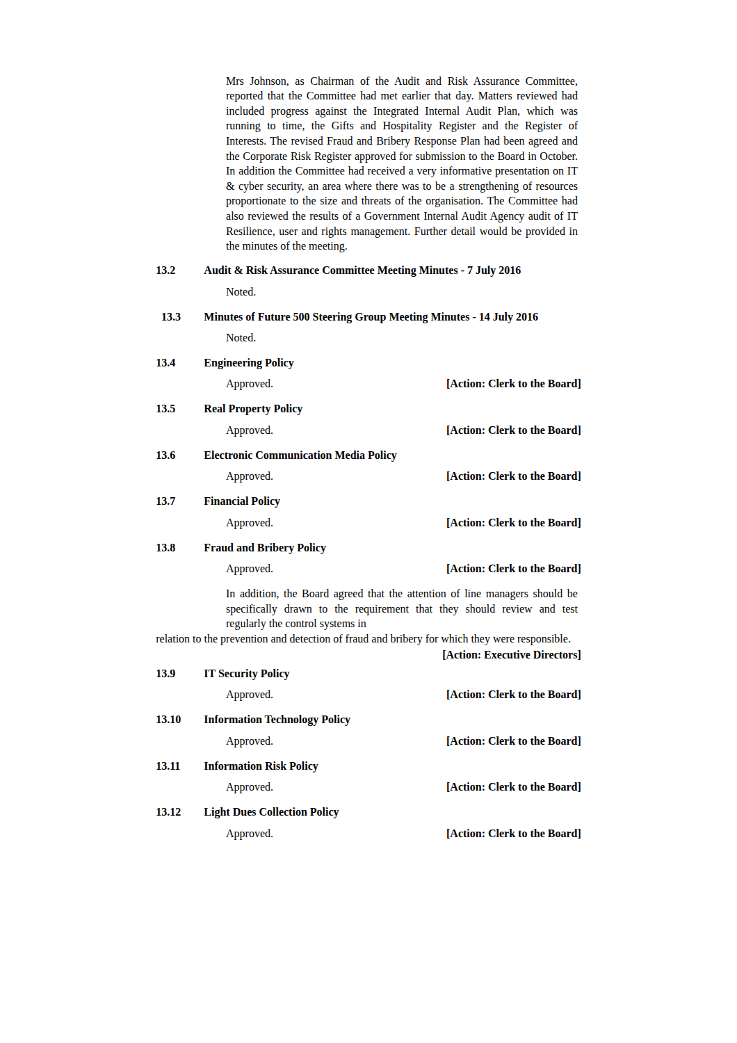Mrs Johnson, as Chairman of the Audit and Risk Assurance Committee, reported that the Committee had met earlier that day. Matters reviewed had included progress against the Integrated Internal Audit Plan, which was running to time, the Gifts and Hospitality Register and the Register of Interests. The revised Fraud and Bribery Response Plan had been agreed and the Corporate Risk Register approved for submission to the Board in October. In addition the Committee had received a very informative presentation on IT & cyber security, an area where there was to be a strengthening of resources proportionate to the size and threats of the organisation. The Committee had also reviewed the results of a Government Internal Audit Agency audit of IT Resilience, user and rights management. Further detail would be provided in the minutes of the meeting.
13.2
Audit & Risk Assurance Committee Meeting Minutes - 7 July 2016
Noted.
13.3
Minutes of Future 500 Steering Group Meeting Minutes - 14 July 2016
Noted.
13.4
Engineering Policy
Approved.
[Action: Clerk to the Board]
13.5
Real Property Policy
Approved.
[Action: Clerk to the Board]
13.6
Electronic Communication Media Policy
Approved.
[Action: Clerk to the Board]
13.7
Financial Policy
Approved.
[Action: Clerk to the Board]
13.8
Fraud and Bribery Policy
Approved.
[Action: Clerk to the Board]
In addition, the Board agreed that the attention of line managers should be specifically drawn to the requirement that they should review and test regularly the control systems in
relation to the prevention and detection of fraud and bribery for which they were responsible.
[Action: Executive Directors]
13.9
IT Security Policy
Approved.
[Action: Clerk to the Board]
13.10
Information Technology Policy
Approved.
[Action: Clerk to the Board]
13.11
Information Risk Policy
Approved.
[Action: Clerk to the Board]
13.12
Light Dues Collection Policy
Approved.
[Action: Clerk to the Board]